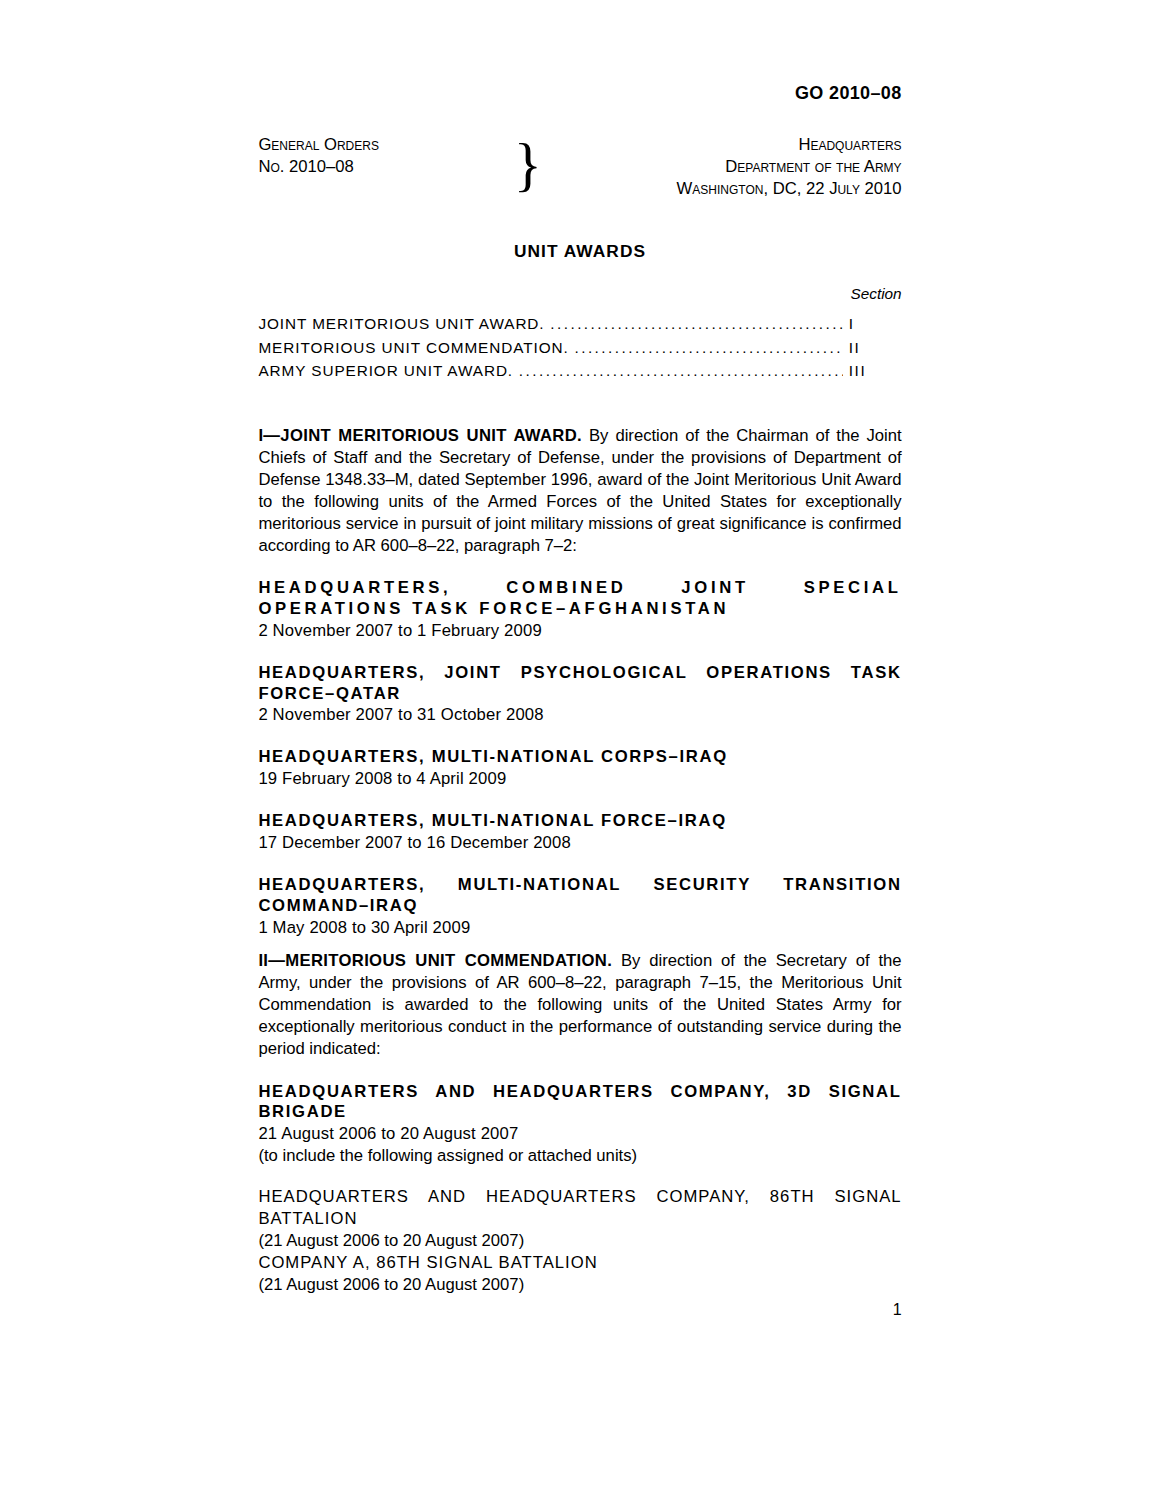GO 2010–08
General Orders No. 2010–08
}
Headquarters Department of the Army Washington, DC, 22 July 2010
UNIT AWARDS
Section
Joint Meritorious Unit Award. ........................................................... I
Meritorious Unit Commendation. ....................................................... II
Army Superior Unit Award. .............................................................. III
I—JOINT MERITORIOUS UNIT AWARD. By direction of the Chairman of the Joint Chiefs of Staff and the Secretary of Defense, under the provisions of Department of Defense 1348.33–M, dated September 1996, award of the Joint Meritorious Unit Award to the following units of the Armed Forces of the United States for exceptionally meritorious service in pursuit of joint military missions of great significance is confirmed according to AR 600–8–22, paragraph 7–2:
HEADQUARTERS, COMBINED JOINT SPECIAL OPERATIONS TASK FORCE–AFGHANISTAN
2 November 2007 to 1 February 2009
HEADQUARTERS, JOINT PSYCHOLOGICAL OPERATIONS TASK FORCE–QATAR
2 November 2007 to 31 October 2008
HEADQUARTERS, MULTI-NATIONAL CORPS–IRAQ
19 February 2008 to 4 April 2009
HEADQUARTERS, MULTI-NATIONAL FORCE–IRAQ
17 December 2007 to 16 December 2008
HEADQUARTERS, MULTI-NATIONAL SECURITY TRANSITION COMMAND–IRAQ
1 May 2008 to 30 April 2009
II—MERITORIOUS UNIT COMMENDATION. By direction of the Secretary of the Army, under the provisions of AR 600–8–22, paragraph 7–15, the Meritorious Unit Commendation is awarded to the following units of the United States Army for exceptionally meritorious conduct in the performance of outstanding service during the period indicated:
HEADQUARTERS AND HEADQUARTERS COMPANY, 3D SIGNAL BRIGADE
21 August 2006 to 20 August 2007
(to include the following assigned or attached units)
HEADQUARTERS AND HEADQUARTERS COMPANY, 86TH SIGNAL BATTALION
(21 August 2006 to 20 August 2007)
COMPANY A, 86TH SIGNAL BATTALION
(21 August 2006 to 20 August 2007)
1